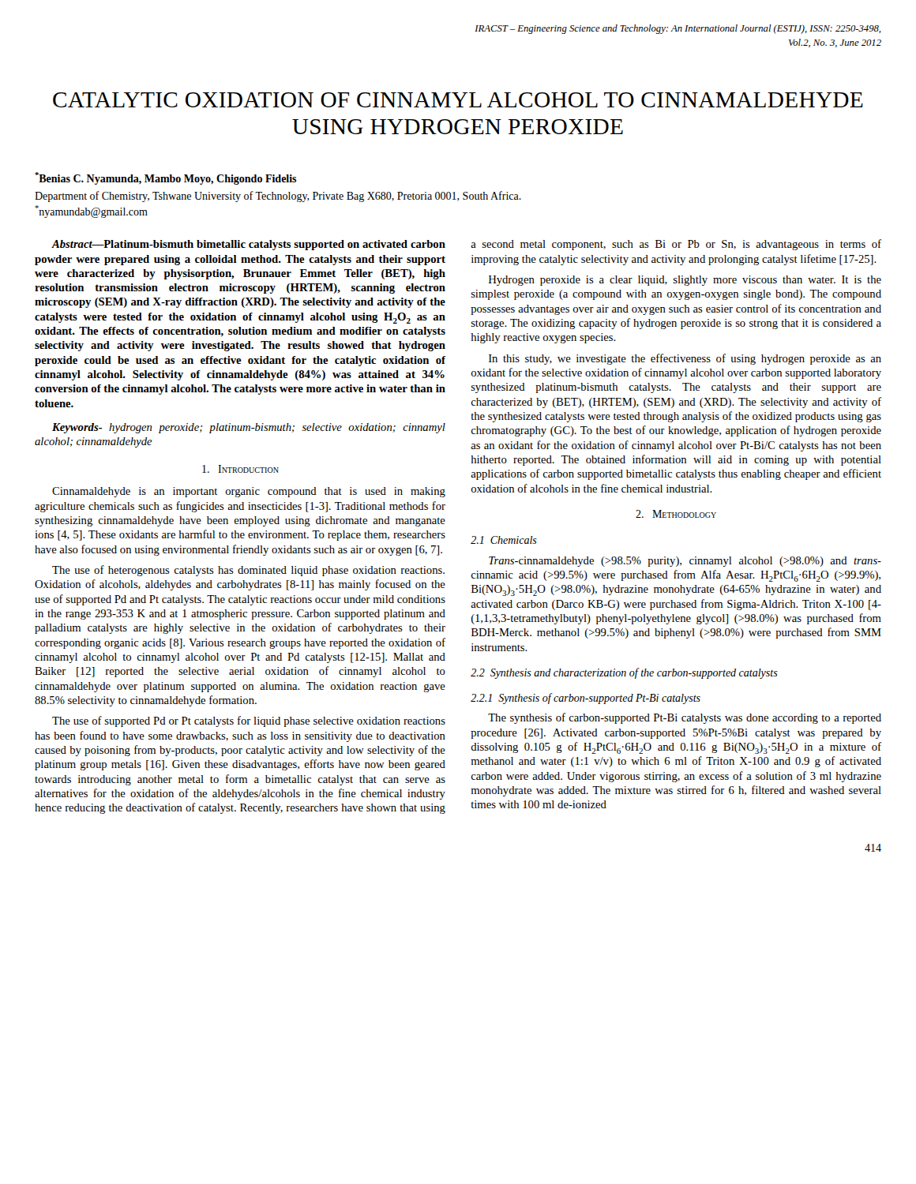IRACST – Engineering Science and Technology: An International Journal (ESTIJ), ISSN: 2250-3498,
Vol.2, No. 3, June 2012
CATALYTIC OXIDATION OF CINNAMYL ALCOHOL TO CINNAMALDEHYDE USING HYDROGEN PEROXIDE
*Benias C. Nyamunda, Mambo Moyo, Chigondo Fidelis
Department of Chemistry, Tshwane University of Technology, Private Bag X680, Pretoria 0001, South Africa.
*nyamundab@gmail.com
Abstract—Platinum-bismuth bimetallic catalysts supported on activated carbon powder were prepared using a colloidal method. The catalysts and their support were characterized by physisorption, Brunauer Emmet Teller (BET), high resolution transmission electron microscopy (HRTEM), scanning electron microscopy (SEM) and X-ray diffraction (XRD). The selectivity and activity of the catalysts were tested for the oxidation of cinnamyl alcohol using H2O2 as an oxidant. The effects of concentration, solution medium and modifier on catalysts selectivity and activity were investigated. The results showed that hydrogen peroxide could be used as an effective oxidant for the catalytic oxidation of cinnamyl alcohol. Selectivity of cinnamaldehyde (84%) was attained at 34% conversion of the cinnamyl alcohol. The catalysts were more active in water than in toluene.
Keywords- hydrogen peroxide; platinum-bismuth; selective oxidation; cinnamyl alcohol; cinnamaldehyde
1. Introduction
Cinnamaldehyde is an important organic compound that is used in making agriculture chemicals such as fungicides and insecticides [1-3]. Traditional methods for synthesizing cinnamaldehyde have been employed using dichromate and manganate ions [4, 5]. These oxidants are harmful to the environment. To replace them, researchers have also focused on using environmental friendly oxidants such as air or oxygen [6, 7].
The use of heterogenous catalysts has dominated liquid phase oxidation reactions. Oxidation of alcohols, aldehydes and carbohydrates [8-11] has mainly focused on the use of supported Pd and Pt catalysts. The catalytic reactions occur under mild conditions in the range 293-353 K and at 1 atmospheric pressure. Carbon supported platinum and palladium catalysts are highly selective in the oxidation of carbohydrates to their corresponding organic acids [8]. Various research groups have reported the oxidation of cinnamyl alcohol to cinnamyl alcohol over Pt and Pd catalysts [12-15]. Mallat and Baiker [12] reported the selective aerial oxidation of cinnamyl alcohol to cinnamaldehyde over platinum supported on alumina. The oxidation reaction gave 88.5% selectivity to cinnamaldehyde formation.
The use of supported Pd or Pt catalysts for liquid phase selective oxidation reactions has been found to have some drawbacks, such as loss in sensitivity due to deactivation caused by poisoning from by-products, poor catalytic activity and low selectivity of the platinum group metals [16]. Given these disadvantages, efforts have now been geared towards introducing another metal to form a bimetallic catalyst that can serve as alternatives for the oxidation of the aldehydes/alcohols in the fine chemical industry hence reducing the deactivation of catalyst. Recently, researchers have shown that using a second metal component, such as Bi or Pb or Sn, is advantageous in terms of improving the catalytic selectivity and activity and prolonging catalyst lifetime [17-25].
Hydrogen peroxide is a clear liquid, slightly more viscous than water. It is the simplest peroxide (a compound with an oxygen-oxygen single bond). The compound possesses advantages over air and oxygen such as easier control of its concentration and storage. The oxidizing capacity of hydrogen peroxide is so strong that it is considered a highly reactive oxygen species.
In this study, we investigate the effectiveness of using hydrogen peroxide as an oxidant for the selective oxidation of cinnamyl alcohol over carbon supported laboratory synthesized platinum-bismuth catalysts. The catalysts and their support are characterized by (BET), (HRTEM), (SEM) and (XRD). The selectivity and activity of the synthesized catalysts were tested through analysis of the oxidized products using gas chromatography (GC). To the best of our knowledge, application of hydrogen peroxide as an oxidant for the oxidation of cinnamyl alcohol over Pt-Bi/C catalysts has not been hitherto reported. The obtained information will aid in coming up with potential applications of carbon supported bimetallic catalysts thus enabling cheaper and efficient oxidation of alcohols in the fine chemical industrial.
2. Methodology
2.1 Chemicals
Trans-cinnamaldehyde (>98.5% purity), cinnamyl alcohol (>98.0%) and trans-cinnamic acid (>99.5%) were purchased from Alfa Aesar. H2PtCl6·6H2O (>99.9%), Bi(NO3)3·5H2O (>98.0%), hydrazine monohydrate (64-65% hydrazine in water) and activated carbon (Darco KB-G) were purchased from Sigma-Aldrich. Triton X-100 [4-(1,1,3,3-tetramethylbutyl) phenyl-polyethylene glycol] (>98.0%) was purchased from BDH-Merck. methanol (>99.5%) and biphenyl (>98.0%) were purchased from SMM instruments.
2.2 Synthesis and characterization of the carbon-supported catalysts
2.2.1 Synthesis of carbon-supported Pt-Bi catalysts
The synthesis of carbon-supported Pt-Bi catalysts was done according to a reported procedure [26]. Activated carbon-supported 5%Pt-5%Bi catalyst was prepared by dissolving 0.105 g of H2PtCl6·6H2O and 0.116 g Bi(NO3)3·5H2O in a mixture of methanol and water (1:1 v/v) to which 6 ml of Triton X-100 and 0.9 g of activated carbon were added. Under vigorous stirring, an excess of a solution of 3 ml hydrazine monohydrate was added. The mixture was stirred for 6 h, filtered and washed several times with 100 ml de-ionized
414